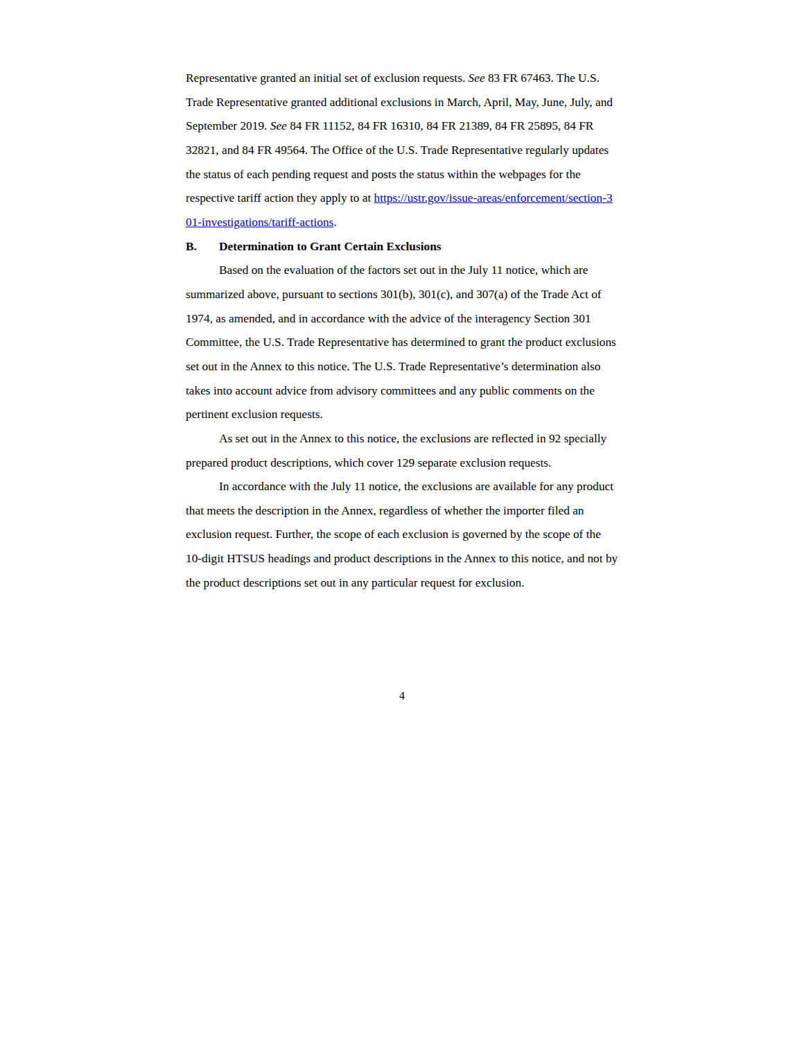Representative granted an initial set of exclusion requests. See 83 FR 67463. The U.S. Trade Representative granted additional exclusions in March, April, May, June, July, and September 2019. See 84 FR 11152, 84 FR 16310, 84 FR 21389, 84 FR 25895, 84 FR 32821, and 84 FR 49564. The Office of the U.S. Trade Representative regularly updates the status of each pending request and posts the status within the webpages for the respective tariff action they apply to at https://ustr.gov/issue-areas/enforcement/section-301-investigations/tariff-actions.
B. Determination to Grant Certain Exclusions
Based on the evaluation of the factors set out in the July 11 notice, which are summarized above, pursuant to sections 301(b), 301(c), and 307(a) of the Trade Act of 1974, as amended, and in accordance with the advice of the interagency Section 301 Committee, the U.S. Trade Representative has determined to grant the product exclusions set out in the Annex to this notice. The U.S. Trade Representative’s determination also takes into account advice from advisory committees and any public comments on the pertinent exclusion requests.
As set out in the Annex to this notice, the exclusions are reflected in 92 specially prepared product descriptions, which cover 129 separate exclusion requests.
In accordance with the July 11 notice, the exclusions are available for any product that meets the description in the Annex, regardless of whether the importer filed an exclusion request. Further, the scope of each exclusion is governed by the scope of the 10-digit HTSUS headings and product descriptions in the Annex to this notice, and not by the product descriptions set out in any particular request for exclusion.
4